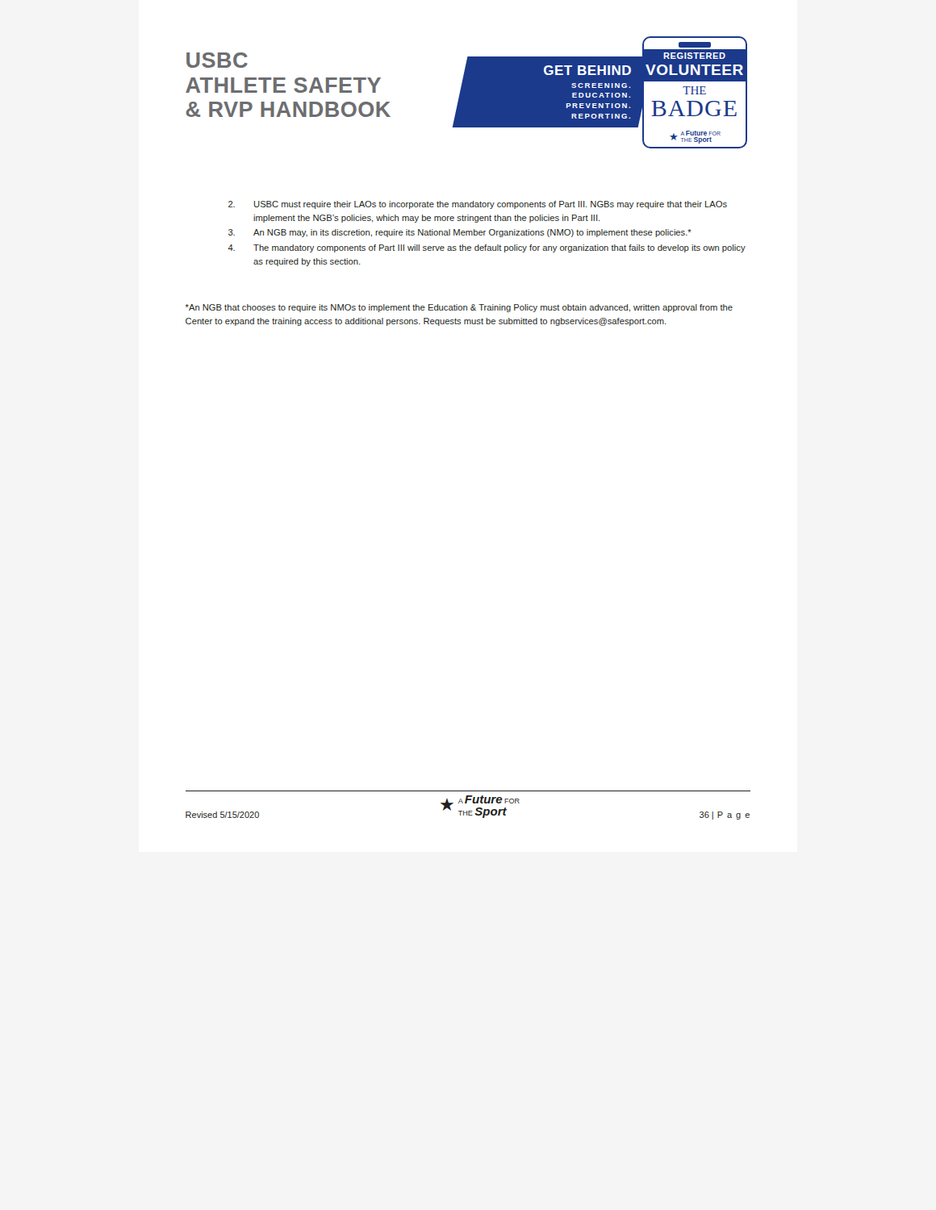USBC
Athlete Safety
& RVP Handbook
GET BEHIND
SCREENING.
EDUCATION.
PREVENTION.
REPORTING.
REGISTERED
VOLUNTEER
THE
BADGE
★ A Future FOR
THE Sport
2. USBC must require their LAOs to incorporate the mandatory components of Part III. NGBs may require that their LAOs implement the NGB’s policies, which may be more stringent than the policies in Part III.
3. An NGB may, in its discretion, require its National Member Organizations (NMO) to implement these policies.*
4. The mandatory components of Part III will serve as the default policy for any organization that fails to develop its own policy as required by this section.
*An NGB that chooses to require its NMOs to implement the Education & Training Policy must obtain advanced, written approval from the Center to expand the training access to additional persons. Requests must be submitted to ngbservices@safesport.com.
Revised 5/15/2020
★ A Future FOR
THE Sport
36 | P a g e